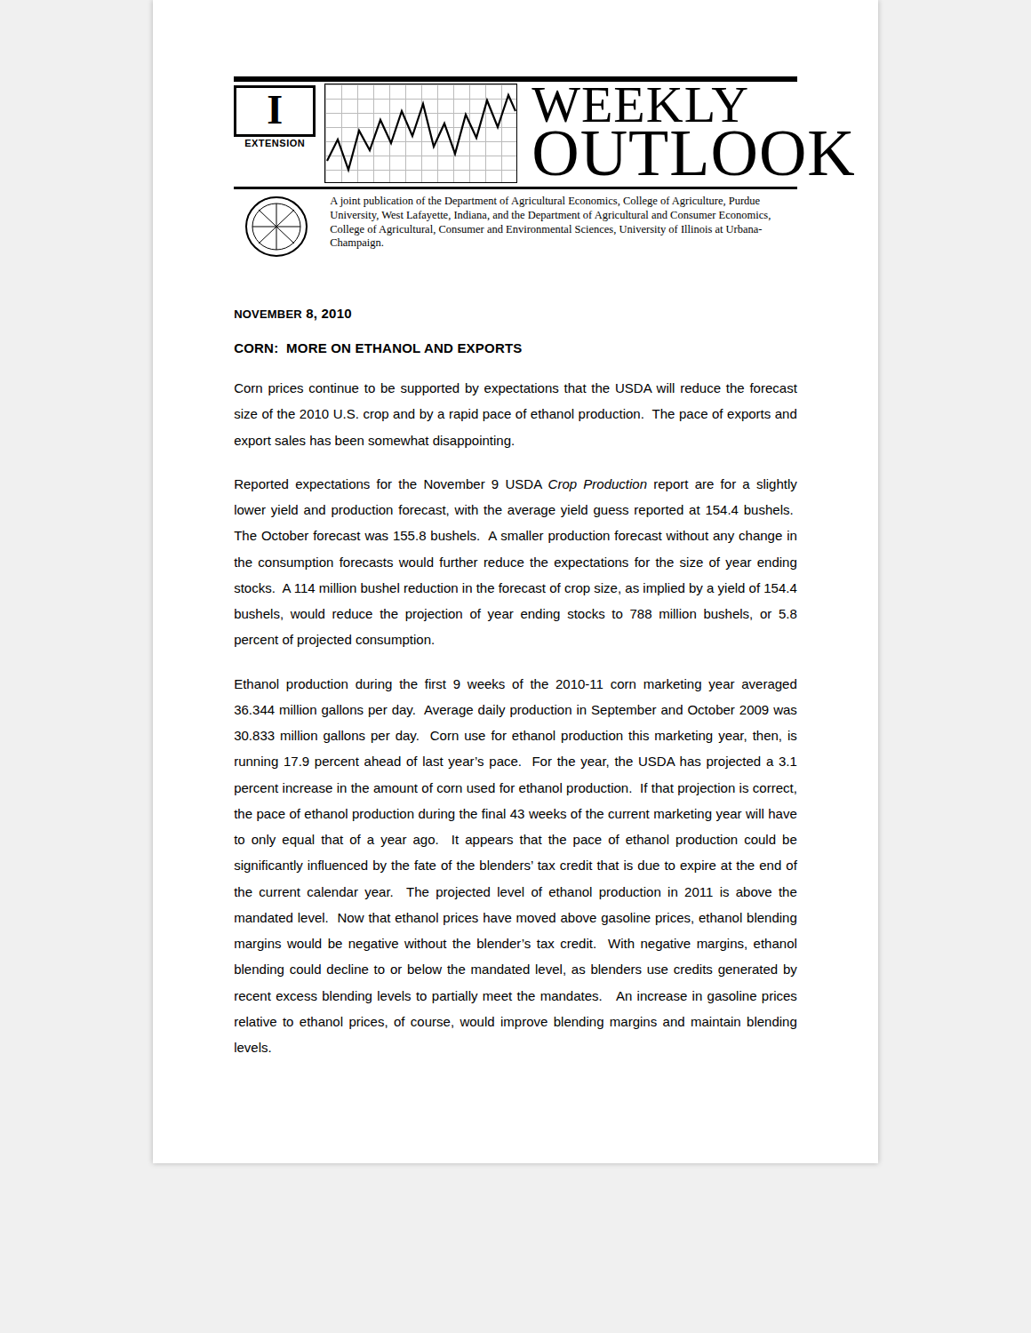I EXTENSION
WEEKLY OUTLOOK
A joint publication of the Department of Agricultural Economics, College of Agriculture, Purdue University, West Lafayette, Indiana, and the Department of Agricultural and Consumer Economics, College of Agricultural, Consumer and Environmental Sciences, University of Illinois at Urbana-Champaign.
NOVEMBER 8, 2010
CORN: MORE ON ETHANOL AND EXPORTS
Corn prices continue to be supported by expectations that the USDA will reduce the forecast size of the 2010 U.S. crop and by a rapid pace of ethanol production. The pace of exports and export sales has been somewhat disappointing.
Reported expectations for the November 9 USDA Crop Production report are for a slightly lower yield and production forecast, with the average yield guess reported at 154.4 bushels. The October forecast was 155.8 bushels. A smaller production forecast without any change in the consumption forecasts would further reduce the expectations for the size of year ending stocks. A 114 million bushel reduction in the forecast of crop size, as implied by a yield of 154.4 bushels, would reduce the projection of year ending stocks to 788 million bushels, or 5.8 percent of projected consumption.
Ethanol production during the first 9 weeks of the 2010-11 corn marketing year averaged 36.344 million gallons per day. Average daily production in September and October 2009 was 30.833 million gallons per day. Corn use for ethanol production this marketing year, then, is running 17.9 percent ahead of last year’s pace. For the year, the USDA has projected a 3.1 percent increase in the amount of corn used for ethanol production. If that projection is correct, the pace of ethanol production during the final 43 weeks of the current marketing year will have to only equal that of a year ago. It appears that the pace of ethanol production could be significantly influenced by the fate of the blenders’ tax credit that is due to expire at the end of the current calendar year. The projected level of ethanol production in 2011 is above the mandated level. Now that ethanol prices have moved above gasoline prices, ethanol blending margins would be negative without the blender’s tax credit. With negative margins, ethanol blending could decline to or below the mandated level, as blenders use credits generated by recent excess blending levels to partially meet the mandates. An increase in gasoline prices relative to ethanol prices, of course, would improve blending margins and maintain blending levels.